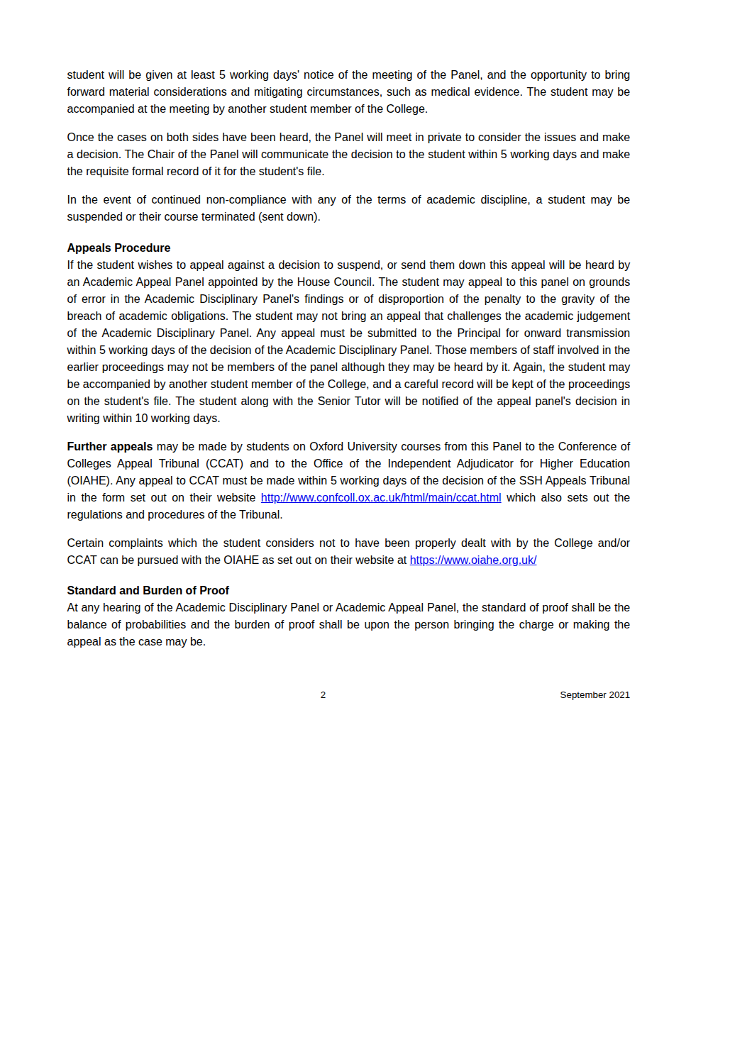student will be given at least 5 working days' notice of the meeting of the Panel, and the opportunity to bring forward material considerations and mitigating circumstances, such as medical evidence. The student may be accompanied at the meeting by another student member of the College.
Once the cases on both sides have been heard, the Panel will meet in private to consider the issues and make a decision. The Chair of the Panel will communicate the decision to the student within 5 working days and make the requisite formal record of it for the student's file.
In the event of continued non-compliance with any of the terms of academic discipline, a student may be suspended or their course terminated (sent down).
Appeals Procedure
If the student wishes to appeal against a decision to suspend, or send them down this appeal will be heard by an Academic Appeal Panel appointed by the House Council. The student may appeal to this panel on grounds of error in the Academic Disciplinary Panel's findings or of disproportion of the penalty to the gravity of the breach of academic obligations. The student may not bring an appeal that challenges the academic judgement of the Academic Disciplinary Panel. Any appeal must be submitted to the Principal for onward transmission within 5 working days of the decision of the Academic Disciplinary Panel. Those members of staff involved in the earlier proceedings may not be members of the panel although they may be heard by it. Again, the student may be accompanied by another student member of the College, and a careful record will be kept of the proceedings on the student's file. The student along with the Senior Tutor will be notified of the appeal panel's decision in writing within 10 working days.
Further appeals may be made by students on Oxford University courses from this Panel to the Conference of Colleges Appeal Tribunal (CCAT) and to the Office of the Independent Adjudicator for Higher Education (OIAHE). Any appeal to CCAT must be made within 5 working days of the decision of the SSH Appeals Tribunal in the form set out on their website http://www.confcoll.ox.ac.uk/html/main/ccat.html which also sets out the regulations and procedures of the Tribunal.
Certain complaints which the student considers not to have been properly dealt with by the College and/or CCAT can be pursued with the OIAHE as set out on their website at https://www.oiahe.org.uk/
Standard and Burden of Proof
At any hearing of the Academic Disciplinary Panel or Academic Appeal Panel, the standard of proof shall be the balance of probabilities and the burden of proof shall be upon the person bringing the charge or making the appeal as the case may be.
2 September 2021